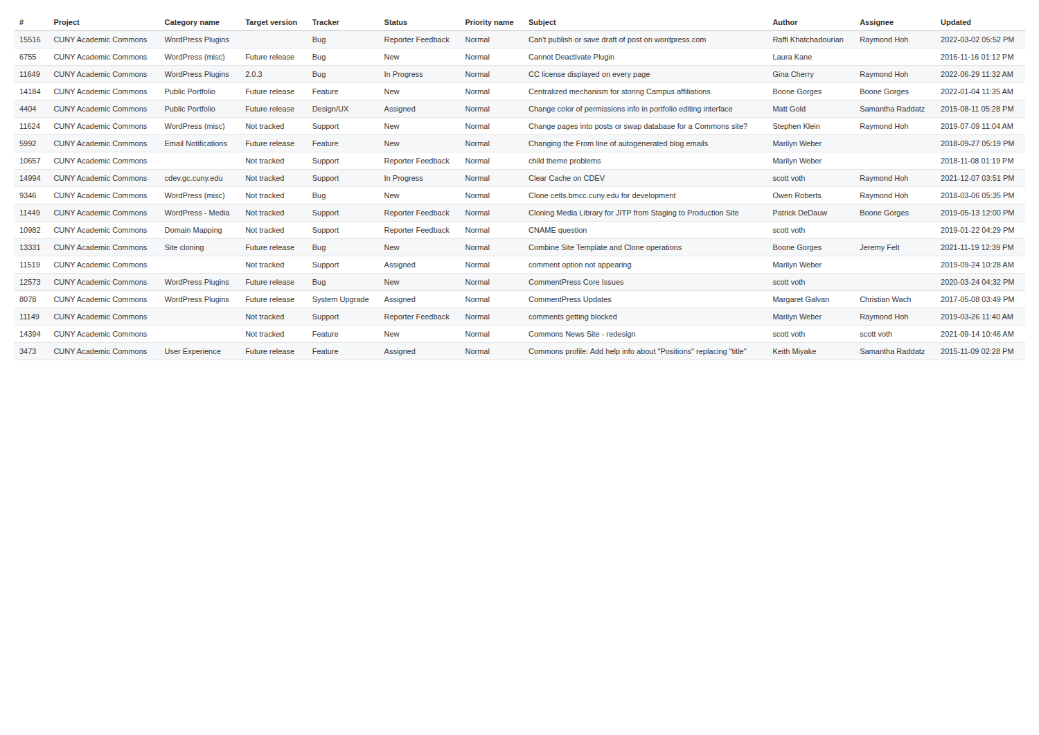| # | Project | Category name | Target version | Tracker | Status | Priority name | Subject | Author | Assignee | Updated |
| --- | --- | --- | --- | --- | --- | --- | --- | --- | --- | --- |
| 15516 | CUNY Academic Commons | WordPress Plugins | | Bug | Reporter Feedback | Normal | Can't publish or save draft of post on wordpress.com | Raffi Khatchadourian | Raymond Hoh | 2022-03-02 05:52 PM |
| 6755 | CUNY Academic Commons | WordPress (misc) | Future release | Bug | New | Normal | Cannot Deactivate Plugin | Laura Kane | | 2016-11-16 01:12 PM |
| 11649 | CUNY Academic Commons | WordPress Plugins | 2.0.3 | Bug | In Progress | Normal | CC license displayed on every page | Gina Cherry | Raymond Hoh | 2022-06-29 11:32 AM |
| 14184 | CUNY Academic Commons | Public Portfolio | Future release | Feature | New | Normal | Centralized mechanism for storing Campus affiliations | Boone Gorges | Boone Gorges | 2022-01-04 11:35 AM |
| 4404 | CUNY Academic Commons | Public Portfolio | Future release | Design/UX | Assigned | Normal | Change color of permissions info in portfolio editing interface | Matt Gold | Samantha Raddatz | 2015-08-11 05:28 PM |
| 11624 | CUNY Academic Commons | WordPress (misc) | Not tracked | Support | New | Normal | Change pages into posts or swap database for a Commons site? | Stephen Klein | Raymond Hoh | 2019-07-09 11:04 AM |
| 5992 | CUNY Academic Commons | Email Notifications | Future release | Feature | New | Normal | Changing the From line of autogenerated blog emails | Marilyn Weber | | 2018-09-27 05:19 PM |
| 10657 | CUNY Academic Commons | | Not tracked | Support | Reporter Feedback | Normal | child theme problems | Marilyn Weber | | 2018-11-08 01:19 PM |
| 14994 | CUNY Academic Commons | cdev.gc.cuny.edu | Not tracked | Support | In Progress | Normal | Clear Cache on CDEV | scott voth | Raymond Hoh | 2021-12-07 03:51 PM |
| 9346 | CUNY Academic Commons | WordPress (misc) | Not tracked | Bug | New | Normal | Clone cetls.bmcc.cuny.edu for development | Owen Roberts | Raymond Hoh | 2018-03-06 05:35 PM |
| 11449 | CUNY Academic Commons | WordPress - Media | Not tracked | Support | Reporter Feedback | Normal | Cloning Media Library for JITP from Staging to Production Site | Patrick DeDauw | Boone Gorges | 2019-05-13 12:00 PM |
| 10982 | CUNY Academic Commons | Domain Mapping | Not tracked | Support | Reporter Feedback | Normal | CNAME question | scott voth | | 2019-01-22 04:29 PM |
| 13331 | CUNY Academic Commons | Site cloning | Future release | Bug | New | Normal | Combine Site Template and Clone operations | Boone Gorges | Jeremy Felt | 2021-11-19 12:39 PM |
| 11519 | CUNY Academic Commons | | Not tracked | Support | Assigned | Normal | comment option not appearing | Marilyn Weber | | 2019-09-24 10:28 AM |
| 12573 | CUNY Academic Commons | WordPress Plugins | Future release | Bug | New | Normal | CommentPress Core Issues | scott voth | | 2020-03-24 04:32 PM |
| 8078 | CUNY Academic Commons | WordPress Plugins | Future release | System Upgrade | Assigned | Normal | CommentPress Updates | Margaret Galvan | Christian Wach | 2017-05-08 03:49 PM |
| 11149 | CUNY Academic Commons | | Not tracked | Support | Reporter Feedback | Normal | comments getting blocked | Marilyn Weber | Raymond Hoh | 2019-03-26 11:40 AM |
| 14394 | CUNY Academic Commons | | Not tracked | Feature | New | Normal | Commons News Site - redesign | scott voth | scott voth | 2021-09-14 10:46 AM |
| 3473 | CUNY Academic Commons | User Experience | Future release | Feature | Assigned | Normal | Commons profile: Add help info about "Positions" replacing "title" | Keith Miyake | Samantha Raddatz | 2015-11-09 02:28 PM |